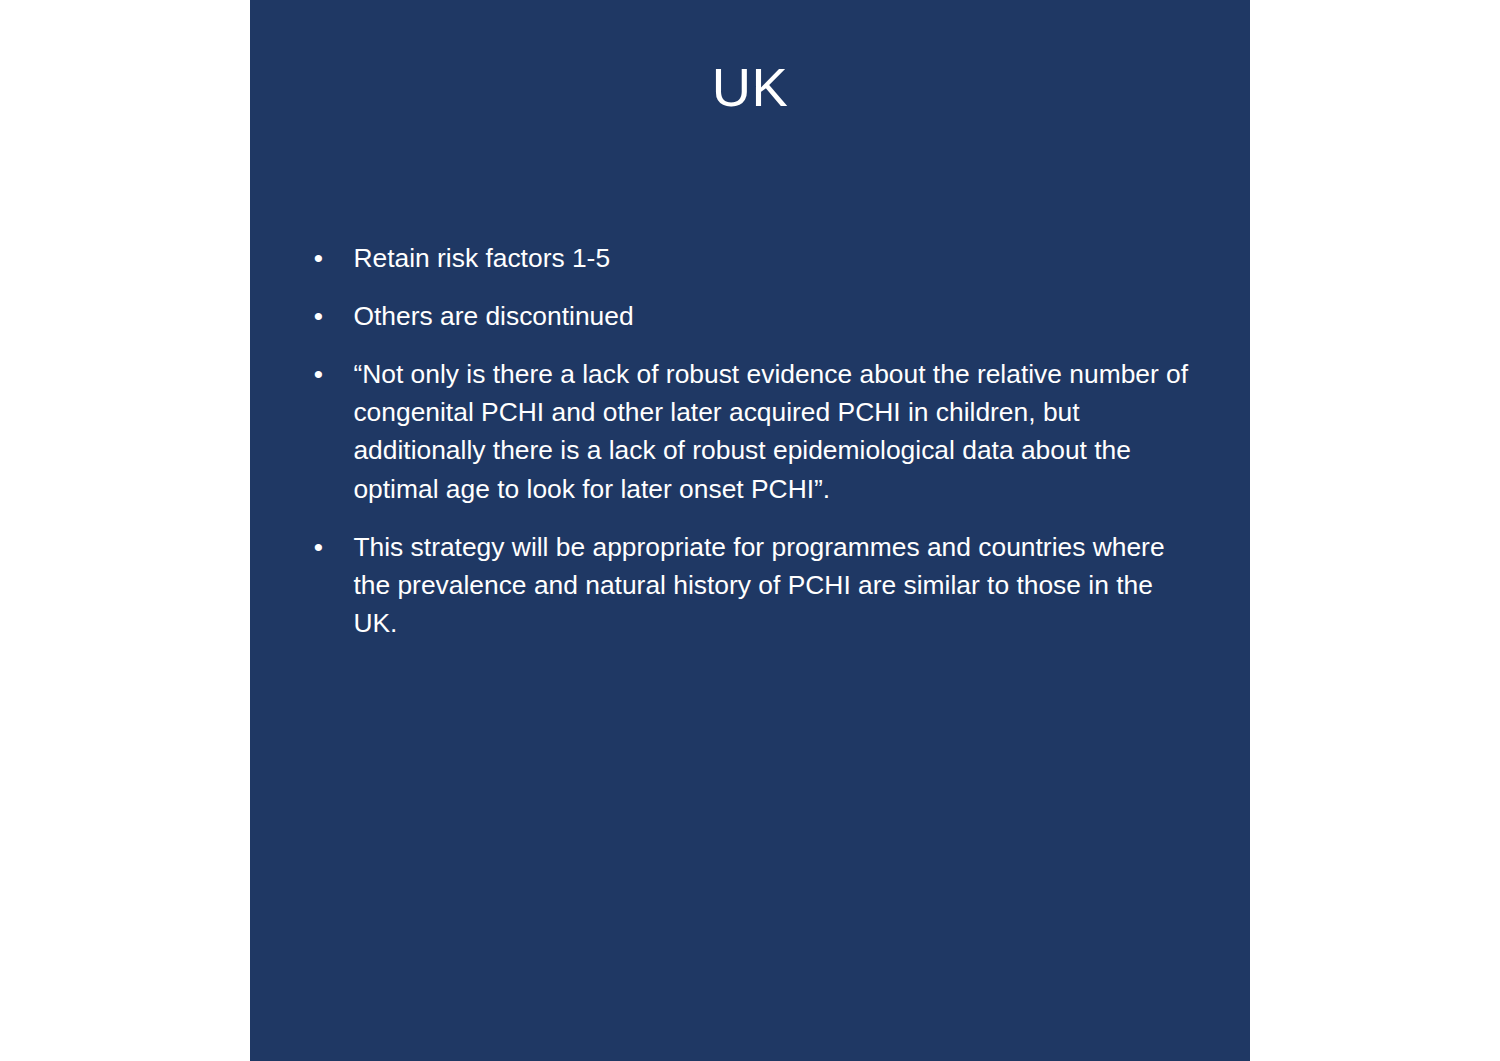UK
Retain risk factors 1-5
Others are discontinued
“Not only is there a lack of robust evidence about the relative number of congenital PCHI and other later acquired PCHI in children, but additionally there is a lack of robust epidemiological data about the optimal age to look for later onset PCHI”.
This strategy will be appropriate for programmes and countries where the prevalence and natural history of PCHI are similar to those in the UK.